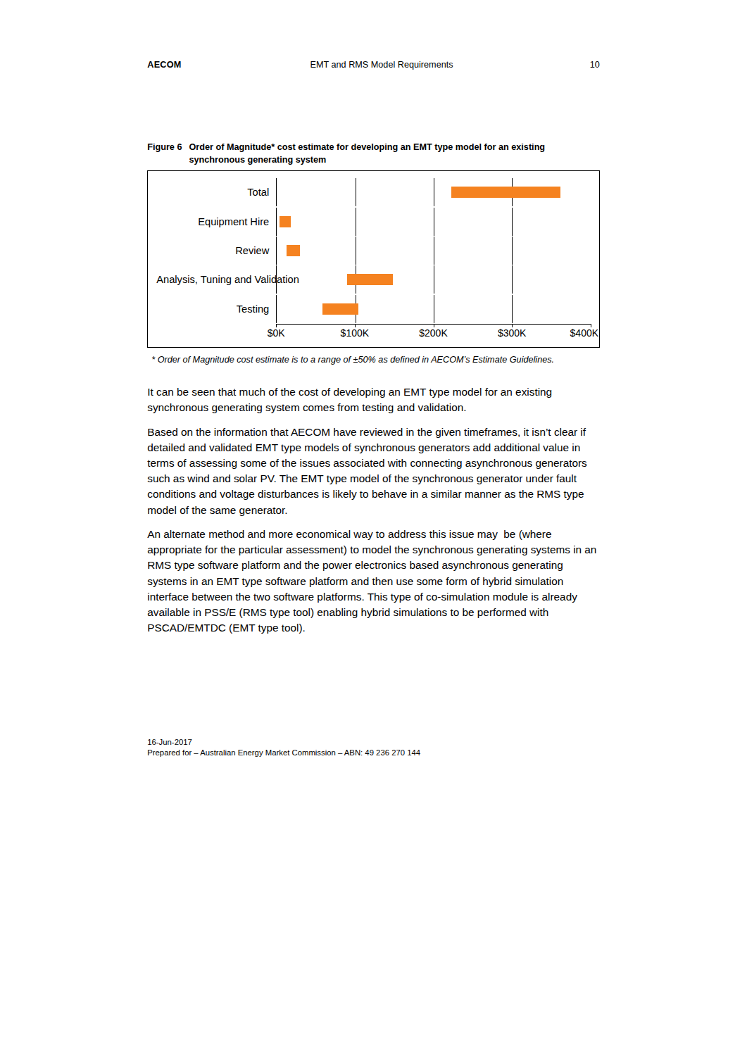AECOM
EMT and RMS Model Requirements
10
Figure 6 Order of Magnitude* cost estimate for developing an EMT type model for an existing synchronous generating system
Total
Equipment Hire
Review
Analysis, Tuning and Validation
Testing
$0K
$100K
$200K
$300K
$400K
* Order of Magnitude cost estimate is to a range of ±50% as defined in AECOM’s Estimate Guidelines.
It can be seen that much of the cost of developing an EMT type model for an existing synchronous generating system comes from testing and validation.
Based on the information that AECOM have reviewed in the given timeframes, it isn’t clear if detailed and validated EMT type models of synchronous generators add additional value in terms of assessing some of the issues associated with connecting asynchronous generators such as wind and solar PV. The EMT type model of the synchronous generator under fault conditions and voltage disturbances is likely to behave in a similar manner as the RMS type model of the same generator.
An alternate method and more economical way to address this issue may be (where appropriate for the particular assessment) to model the synchronous generating systems in an RMS type software platform and the power electronics based asynchronous generating systems in an EMT type software platform and then use some form of hybrid simulation interface between the two software platforms. This type of co-simulation module is already available in PSS/E (RMS type tool) enabling hybrid simulations to be performed with PSCAD/EMTDC (EMT type tool).
16-Jun-2017
Prepared for – Australian Energy Market Commission – ABN: 49 236 270 144